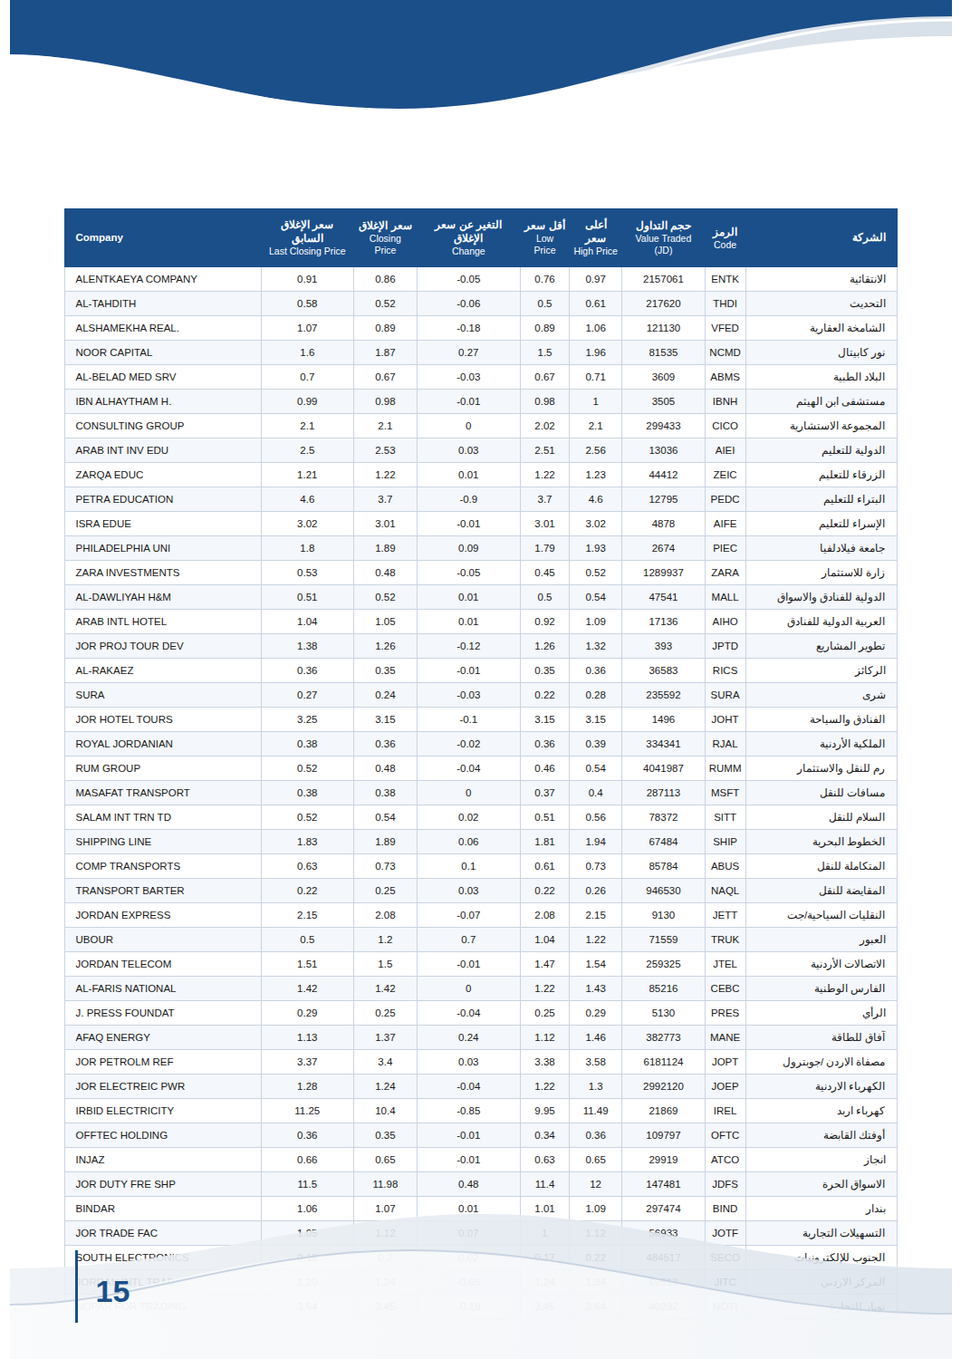| Company | سعر الإغلاق السابق Last Closing Price | سعر الإغلاق Closing Price | التغير عن سعر الإغلاق Change | أقل سعر Low Price | أعلى سعر High Price | حجم التداول Value Traded (JD) | الرمز Code | الشركة |
| --- | --- | --- | --- | --- | --- | --- | --- | --- |
| ALENTKAEYA COMPANY | 0.91 | 0.86 | -0.05 | 0.76 | 0.97 | 2157061 | ENTK | الانتقائية |
| AL-TAHDITH | 0.58 | 0.52 | -0.06 | 0.5 | 0.61 | 217620 | THDI | التحديث |
| ALSHAMEKHA REAL. | 1.07 | 0.89 | -0.18 | 0.89 | 1.06 | 121130 | VFED | الشامخة العقارية |
| NOOR CAPITAL | 1.6 | 1.87 | 0.27 | 1.5 | 1.96 | 81535 | NCMD | نور كابيتال |
| AL-BELAD MED SRV | 0.7 | 0.67 | -0.03 | 0.67 | 0.71 | 3609 | ABMS | البلاد الطبية |
| IBN ALHAYTHAM H. | 0.99 | 0.98 | -0.01 | 0.98 | 1 | 3505 | IBNH | مستشفى ابن الهيثم |
| CONSULTING GROUP | 2.1 | 2.1 | 0 | 2.02 | 2.1 | 299433 | CICO | المجموعة الاستشارية |
| ARAB INT INV EDU | 2.5 | 2.53 | 0.03 | 2.51 | 2.56 | 13036 | AIEI | الدولية للتعليم |
| ZARQA EDUC | 1.21 | 1.22 | 0.01 | 1.22 | 1.23 | 44412 | ZEIC | الزرقاء للتعليم |
| PETRA EDUCATION | 4.6 | 3.7 | -0.9 | 3.7 | 4.6 | 12795 | PEDC | البتراء للتعليم |
| ISRA EDUE | 3.02 | 3.01 | -0.01 | 3.01 | 3.02 | 4878 | AIFE | الإسراء للتعليم |
| PHILADELPHIA UNI | 1.8 | 1.89 | 0.09 | 1.79 | 1.93 | 2674 | PIEC | جامعة فيلادلفيا |
| ZARA INVESTMENTS | 0.53 | 0.48 | -0.05 | 0.45 | 0.52 | 1289937 | ZARA | زارة للاستثمار |
| AL-DAWLIYAH H&M | 0.51 | 0.52 | 0.01 | 0.5 | 0.54 | 47541 | MALL | الدولية للفنادق والاسواق |
| ARAB INTL HOTEL | 1.04 | 1.05 | 0.01 | 0.92 | 1.09 | 17136 | AIHO | العربية الدولية للفنادق |
| JOR PROJ TOUR DEV | 1.38 | 1.26 | -0.12 | 1.26 | 1.32 | 393 | JPTD | تطوير المشاريع |
| AL-RAKAEZ | 0.36 | 0.35 | -0.01 | 0.35 | 0.36 | 36583 | RICS | الركائز |
| SURA | 0.27 | 0.24 | -0.03 | 0.22 | 0.28 | 235592 | SURA | شرى |
| JOR HOTEL TOURS | 3.25 | 3.15 | -0.1 | 3.15 | 3.15 | 1496 | JOHT | الفنادق والسياحة |
| ROYAL JORDANIAN | 0.38 | 0.36 | -0.02 | 0.36 | 0.39 | 334341 | RJAL | الملكية الأردنية |
| RUM GROUP | 0.52 | 0.48 | -0.04 | 0.46 | 0.54 | 4041987 | RUMM | رم للنقل والاستثمار |
| MASAFAT TRANSPORT | 0.38 | 0.38 | 0 | 0.37 | 0.4 | 287113 | MSFT | مسافات للنقل |
| SALAM INT TRN TD | 0.52 | 0.54 | 0.02 | 0.51 | 0.56 | 78372 | SITT | السلام للنقل |
| SHIPPING LINE | 1.83 | 1.89 | 0.06 | 1.81 | 1.94 | 67484 | SHIP | الخطوط البحرية |
| COMP TRANSPORTS | 0.63 | 0.73 | 0.1 | 0.61 | 0.73 | 85784 | ABUS | المتكاملة للنقل |
| TRANSPORT BARTER | 0.22 | 0.25 | 0.03 | 0.22 | 0.26 | 946530 | NAQL | المقايضة للنقل |
| JORDAN EXPRESS | 2.15 | 2.08 | -0.07 | 2.08 | 2.15 | 9130 | JETT | النقليات السياحية/جت |
| UBOUR | 0.5 | 1.2 | 0.7 | 1.04 | 1.22 | 71559 | TRUK | العبور |
| JORDAN TELECOM | 1.51 | 1.5 | -0.01 | 1.47 | 1.54 | 259325 | JTEL | الاتصالات الأردنية |
| AL-FARIS NATIONAL | 1.42 | 1.42 | 0 | 1.22 | 1.43 | 85216 | CEBC | الفارس الوطنية |
| J. PRESS FOUNDAT | 0.29 | 0.25 | -0.04 | 0.25 | 0.29 | 5130 | PRES | الرأي |
| AFAQ ENERGY | 1.13 | 1.37 | 0.24 | 1.12 | 1.46 | 382773 | MANE | آفاق للطاقة |
| JOR PETROLM REF | 3.37 | 3.4 | 0.03 | 3.38 | 3.58 | 6181124 | JOPT | مصفاة الاردن /جوبترول |
| JOR ELECTREIC PWR | 1.28 | 1.24 | -0.04 | 1.22 | 1.3 | 2992120 | JOEP | الكهرباء الاردنية |
| IRBID ELECTRICITY | 11.25 | 10.4 | -0.85 | 9.95 | 11.49 | 21869 | IREL | كهرباء اربد |
| OFFTEC HOLDING | 0.36 | 0.35 | -0.01 | 0.34 | 0.36 | 109797 | OFTC | أوفتك القابضة |
| INJAZ | 0.66 | 0.65 | -0.01 | 0.63 | 0.65 | 29919 | ATCO | انجاز |
| JOR DUTY FRE SHP | 11.5 | 11.98 | 0.48 | 11.4 | 12 | 147481 | JDFS | الاسواق الحرة |
| BINDAR | 1.06 | 1.07 | 0.01 | 1.01 | 1.09 | 297474 | BIND | بندار |
| JOR TRADE FAC | 1.05 | 1.12 | 0.07 | 1 | 1.12 | 56933 | JOTF | التسهيلات التجارية |
| SOUTH ELECTRONICS | 0.18 | 0.2 | 0.02 | 0.17 | 0.22 | 484517 | SECO | الجنوب للإلكترونيات |
| JORDAN INTL TRAD | 1.29 | 1.24 | -0.05 | 1.24 | 1.34 | 69913 | JITC | المركز الاردني |
| NOPAR FOR TRADING | 3.64 | 3.45 | -0.19 | 3.45 | 3.64 | 40292 | NOTI | نوبار للتجارة |
15